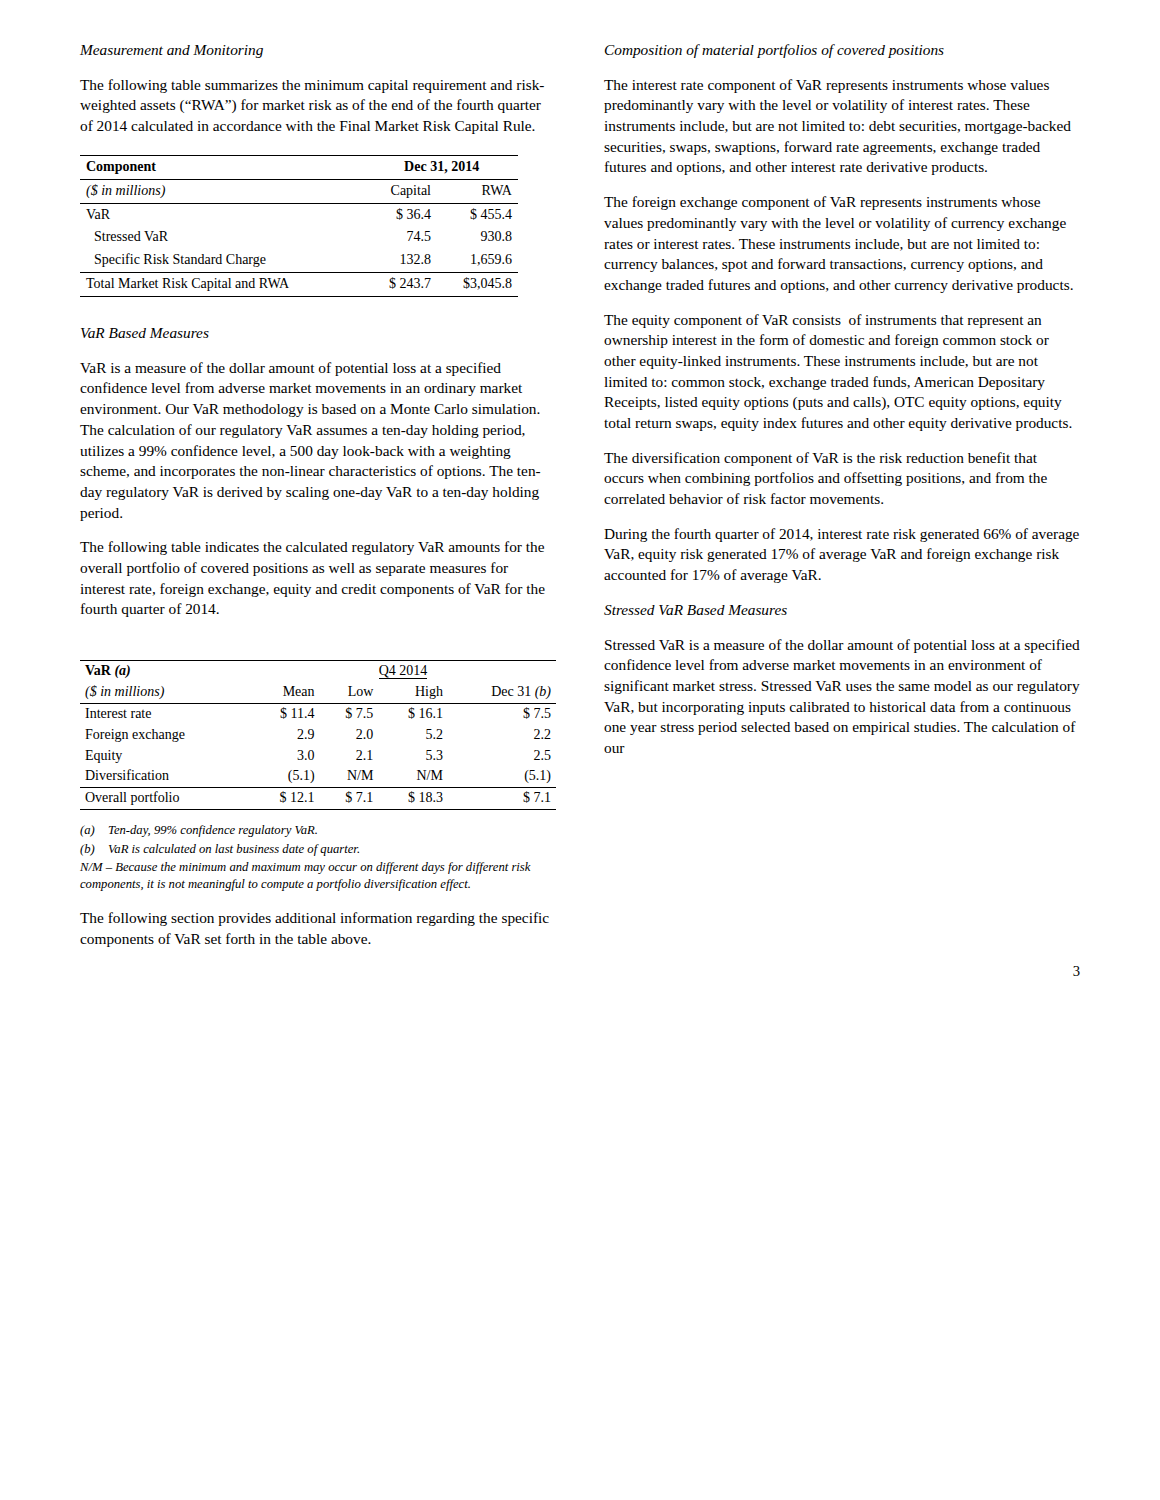Measurement and Monitoring
The following table summarizes the minimum capital requirement and risk-weighted assets (“RWA”) for market risk as of the end of the fourth quarter of 2014 calculated in accordance with the Final Market Risk Capital Rule.
| Component | Dec 31, 2014 |
| --- | --- |
| ($ in millions) | Capital | RWA |
| VaR | $ 36.4 | $ 455.4 |
| Stressed VaR | 74.5 | 930.8 |
| Specific Risk Standard Charge | 132.8 | 1,659.6 |
| Total Market Risk Capital and RWA | $ 243.7 | $3,045.8 |
VaR Based Measures
VaR is a measure of the dollar amount of potential loss at a specified confidence level from adverse market movements in an ordinary market environment. Our VaR methodology is based on a Monte Carlo simulation. The calculation of our regulatory VaR assumes a ten-day holding period, utilizes a 99% confidence level, a 500 day look-back with a weighting scheme, and incorporates the non-linear characteristics of options. The ten-day regulatory VaR is derived by scaling one-day VaR to a ten-day holding period.
The following table indicates the calculated regulatory VaR amounts for the overall portfolio of covered positions as well as separate measures for interest rate, foreign exchange, equity and credit components of VaR for the fourth quarter of 2014.
| VaR (a) | Q4 2014 |
| --- | --- |
| ($ in millions) | Mean | Low | High | Dec 31 (b) |
| Interest rate | $ 11.4 | $ 7.5 | $ 16.1 | $ 7.5 |
| Foreign exchange | 2.9 | 2.0 | 5.2 | 2.2 |
| Equity | 3.0 | 2.1 | 5.3 | 2.5 |
| Diversification | (5.1) | N/M | N/M | (5.1) |
| Overall portfolio | $ 12.1 | $ 7.1 | $ 18.3 | $ 7.1 |
(a) Ten-day, 99% confidence regulatory VaR.
(b) VaR is calculated on last business date of quarter.
N/M – Because the minimum and maximum may occur on different days for different risk components, it is not meaningful to compute a portfolio diversification effect.
The following section provides additional information regarding the specific components of VaR set forth in the table above.
Composition of material portfolios of covered positions
The interest rate component of VaR represents instruments whose values predominantly vary with the level or volatility of interest rates. These instruments include, but are not limited to: debt securities, mortgage-backed securities, swaps, swaptions, forward rate agreements, exchange traded futures and options, and other interest rate derivative products.
The foreign exchange component of VaR represents instruments whose values predominantly vary with the level or volatility of currency exchange rates or interest rates. These instruments include, but are not limited to: currency balances, spot and forward transactions, currency options, and exchange traded futures and options, and other currency derivative products.
The equity component of VaR consists of instruments that represent an ownership interest in the form of domestic and foreign common stock or other equity-linked instruments. These instruments include, but are not limited to: common stock, exchange traded funds, American Depositary Receipts, listed equity options (puts and calls), OTC equity options, equity total return swaps, equity index futures and other equity derivative products.
The diversification component of VaR is the risk reduction benefit that occurs when combining portfolios and offsetting positions, and from the correlated behavior of risk factor movements.
During the fourth quarter of 2014, interest rate risk generated 66% of average VaR, equity risk generated 17% of average VaR and foreign exchange risk accounted for 17% of average VaR.
Stressed VaR Based Measures
Stressed VaR is a measure of the dollar amount of potential loss at a specified confidence level from adverse market movements in an environment of significant market stress. Stressed VaR uses the same model as our regulatory VaR, but incorporating inputs calibrated to historical data from a continuous one year stress period selected based on empirical studies. The calculation of our
3